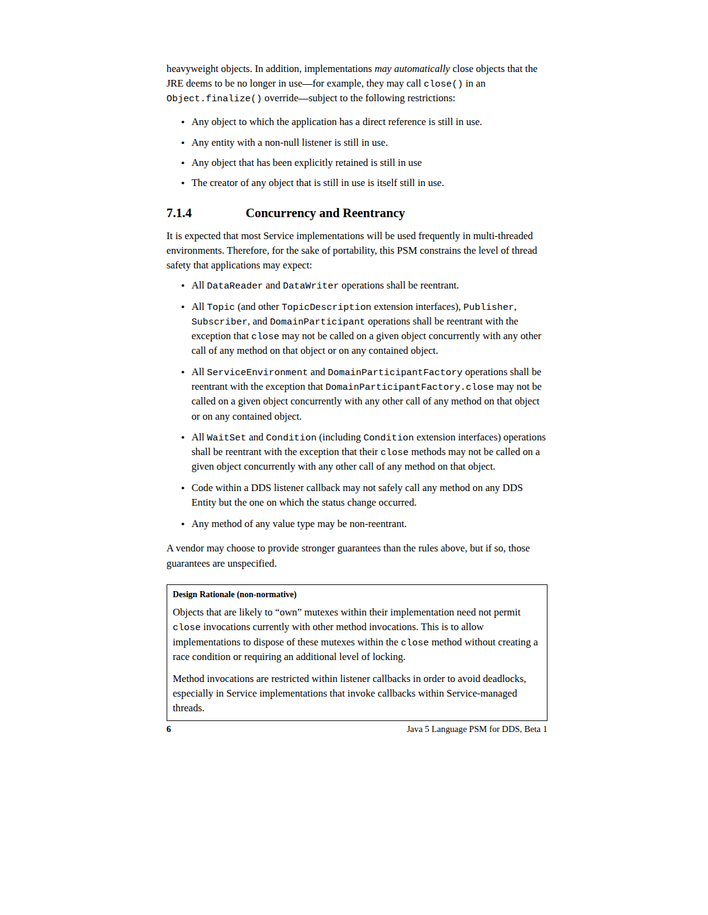heavyweight objects. In addition, implementations may automatically close objects that the JRE deems to be no longer in use—for example, they may call close() in an Object.finalize() override—subject to the following restrictions:
Any object to which the application has a direct reference is still in use.
Any entity with a non-null listener is still in use.
Any object that has been explicitly retained is still in use
The creator of any object that is still in use is itself still in use.
7.1.4 Concurrency and Reentrancy
It is expected that most Service implementations will be used frequently in multi-threaded environments. Therefore, for the sake of portability, this PSM constrains the level of thread safety that applications may expect:
All DataReader and DataWriter operations shall be reentrant.
All Topic (and other TopicDescription extension interfaces), Publisher, Subscriber, and DomainParticipant operations shall be reentrant with the exception that close may not be called on a given object concurrently with any other call of any method on that object or on any contained object.
All ServiceEnvironment and DomainParticipantFactory operations shall be reentrant with the exception that DomainParticipantFactory.close may not be called on a given object concurrently with any other call of any method on that object or on any contained object.
All WaitSet and Condition (including Condition extension interfaces) operations shall be reentrant with the exception that their close methods may not be called on a given object concurrently with any other call of any method on that object.
Code within a DDS listener callback may not safely call any method on any DDS Entity but the one on which the status change occurred.
Any method of any value type may be non-reentrant.
A vendor may choose to provide stronger guarantees than the rules above, but if so, those guarantees are unspecified.
Design Rationale (non-normative)
Objects that are likely to “own” mutexes within their implementation need not permit close invocations currently with other method invocations. This is to allow implementations to dispose of these mutexes within the close method without creating a race condition or requiring an additional level of locking.
Method invocations are restricted within listener callbacks in order to avoid deadlocks, especially in Service implementations that invoke callbacks within Service-managed threads.
6 Java 5 Language PSM for DDS, Beta 1